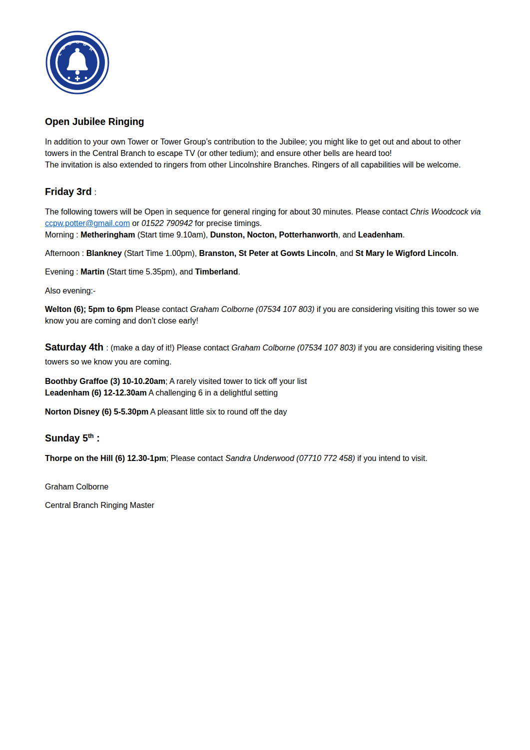L D G C B R
Open Jubilee Ringing
In addition to your own Tower or Tower Group’s contribution to the Jubilee; you might like to get out and about to other towers in the Central Branch to escape TV (or other tedium); and ensure other bells are heard too!
The invitation is also extended to ringers from other Lincolnshire Branches. Ringers of all capabilities will be welcome.
Friday 3rd :
The following towers will be Open in sequence for general ringing for about 30 minutes. Please contact Chris Woodcock via ccpw.potter@gmail.com or 01522 790942 for precise timings.
Morning : Metheringham (Start time 9.10am), Dunston, Nocton, Potterhanworth, and Leadenham.
Afternoon : Blankney (Start Time 1.00pm), Branston, St Peter at Gowts Lincoln, and St Mary le Wigford Lincoln.
Evening : Martin (Start time 5.35pm), and Timberland.
Also evening:-
Welton (6); 5pm to 6pm Please contact Graham Colborne (07534 107 803) if you are considering visiting this tower so we know you are coming and don’t close early!
Saturday 4th : (make a day of it!) Please contact Graham Colborne (07534 107 803) if you are considering visiting these towers so we know you are coming.
Boothby Graffoe (3) 10-10.20am; A rarely visited tower to tick off your list
Leadenham (6) 12-12.30am A challenging 6 in a delightful setting
Norton Disney (6) 5-5.30pm A pleasant little six to round off the day
Sunday 5th :
Thorpe on the Hill (6) 12.30-1pm; Please contact Sandra Underwood (07710 772 458) if you intend to visit.
Graham Colborne
Central Branch Ringing Master